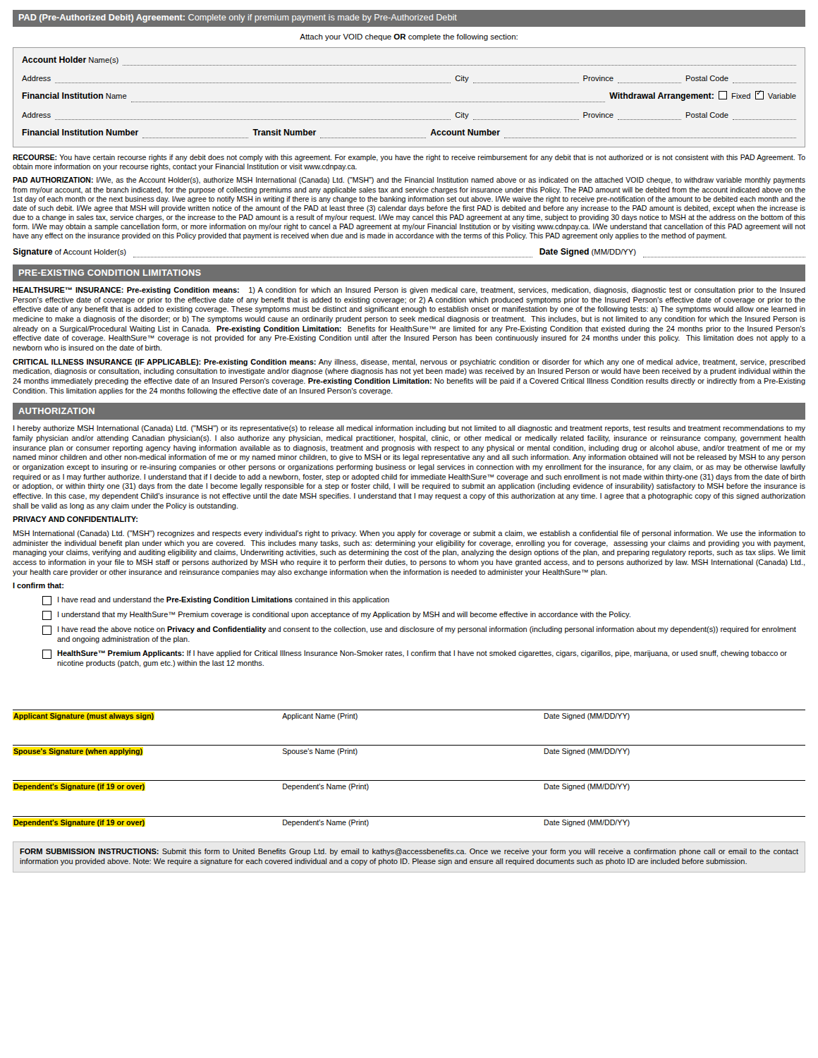PAD (Pre-Authorized Debit) Agreement: Complete only if premium payment is made by Pre-Authorized Debit
Attach your VOID cheque OR complete the following section:
Account Holder Name(s)
Address City Province Postal Code
Financial Institution Name Withdrawal Arrangement: Fixed Variable
Address City Province Postal Code
Financial Institution Number Transit Number Account Number
RECOURSE: You have certain recourse rights if any debit does not comply with this agreement. For example, you have the right to receive reimbursement for any debit that is not authorized or is not consistent with this PAD Agreement. To obtain more information on your recourse rights, contact your Financial Institution or visit www.cdnpay.ca.
PAD AUTHORIZATION: I/We, as the Account Holder(s), authorize MSH International (Canada) Ltd. ("MSH") and the Financial Institution named above or as indicated on the attached VOID cheque, to withdraw variable monthly payments from my/our account, at the branch indicated, for the purpose of collecting premiums and any applicable sales tax and service charges for insurance under this Policy. The PAD amount will be debited from the account indicated above on the 1st day of each month or the next business day. I/we agree to notify MSH in writing if there is any change to the banking information set out above. I/We waive the right to receive pre-notification of the amount to be debited each month and the date of such debit. I/We agree that MSH will provide written notice of the amount of the PAD at least three (3) calendar days before the first PAD is debited and before any increase to the PAD amount is debited, except when the increase is due to a change in sales tax, service charges, or the increase to the PAD amount is a result of my/our request. I/We may cancel this PAD agreement at any time, subject to providing 30 days notice to MSH at the address on the bottom of this form. I/We may obtain a sample cancellation form, or more information on my/our right to cancel a PAD agreement at my/our Financial Institution or by visiting www.cdnpay.ca. I/We understand that cancellation of this PAD agreement will not have any effect on the insurance provided on this Policy provided that payment is received when due and is made in accordance with the terms of this Policy. This PAD agreement only applies to the method of payment.
Signature of Account Holder(s) Date Signed (MM/DD/YY)
PRE-EXISTING CONDITION LIMITATIONS
HEALTHSURE™ INSURANCE: Pre-existing Condition means: 1) A condition for which an Insured Person is given medical care, treatment, services, medication, diagnosis, diagnostic test or consultation prior to the Insured Person's effective date of coverage or prior to the effective date of any benefit that is added to existing coverage; or 2) A condition which produced symptoms prior to the Insured Person's effective date of coverage or prior to the effective date of any benefit that is added to existing coverage. These symptoms must be distinct and significant enough to establish onset or manifestation by one of the following tests: a) The symptoms would allow one learned in medicine to make a diagnosis of the disorder; or b) The symptoms would cause an ordinarily prudent person to seek medical diagnosis or treatment. This includes, but is not limited to any condition for which the Insured Person is already on a Surgical/Procedural Waiting List in Canada. Pre-existing Condition Limitation: Benefits for HealthSure™ are limited for any Pre-Existing Condition that existed during the 24 months prior to the Insured Person's effective date of coverage. HealthSure™ coverage is not provided for any Pre-Existing Condition until after the Insured Person has been continuously insured for 24 months under this policy. This limitation does not apply to a newborn who is insured on the date of birth.
CRITICAL ILLNESS INSURANCE (IF APPLICABLE): Pre-existing Condition means: Any illness, disease, mental, nervous or psychiatric condition or disorder for which any one of medical advice, treatment, service, prescribed medication, diagnosis or consultation, including consultation to investigate and/or diagnose (where diagnosis has not yet been made) was received by an Insured Person or would have been received by a prudent individual within the 24 months immediately preceding the effective date of an Insured Person's coverage. Pre-existing Condition Limitation: No benefits will be paid if a Covered Critical Illness Condition results directly or indirectly from a Pre-Existing Condition. This limitation applies for the 24 months following the effective date of an Insured Person's coverage.
AUTHORIZATION
I hereby authorize MSH International (Canada) Ltd. ("MSH") or its representative(s) to release all medical information including but not limited to all diagnostic and treatment reports, test results and treatment recommendations to my family physician and/or attending Canadian physician(s). I also authorize any physician, medical practitioner, hospital, clinic, or other medical or medically related facility, insurance or reinsurance company, government health insurance plan or consumer reporting agency having information available as to diagnosis, treatment and prognosis with respect to any physical or mental condition, including drug or alcohol abuse, and/or treatment of me or my named minor children and other non-medical information of me or my named minor children, to give to MSH or its legal representative any and all such information. Any information obtained will not be released by MSH to any person or organization except to insuring or re-insuring companies or other persons or organizations performing business or legal services in connection with my enrollment for the insurance, for any claim, or as may be otherwise lawfully required or as I may further authorize. I understand that if I decide to add a newborn, foster, step or adopted child for immediate HealthSure™ coverage and such enrollment is not made within thirty-one (31) days from the date of birth or adoption, or within thirty one (31) days from the date I become legally responsible for a step or foster child, I will be required to submit an application (including evidence of insurability) satisfactory to MSH before the insurance is effective. In this case, my dependent Child's insurance is not effective until the date MSH specifies. I understand that I may request a copy of this authorization at any time. I agree that a photographic copy of this signed authorization shall be valid as long as any claim under the Policy is outstanding.
PRIVACY AND CONFIDENTIALITY:
MSH International (Canada) Ltd. ("MSH") recognizes and respects every individual's right to privacy. When you apply for coverage or submit a claim, we establish a confidential file of personal information. We use the information to administer the individual benefit plan under which you are covered. This includes many tasks, such as: determining your eligibility for coverage, enrolling you for coverage, assessing your claims and providing you with payment, managing your claims, verifying and auditing eligibility and claims, Underwriting activities, such as determining the cost of the plan, analyzing the design options of the plan, and preparing regulatory reports, such as tax slips. We limit access to information in your file to MSH staff or persons authorized by MSH who require it to perform their duties, to persons to whom you have granted access, and to persons authorized by law. MSH International (Canada) Ltd., your health care provider or other insurance and reinsurance companies may also exchange information when the information is needed to administer your HealthSure™ plan.
I confirm that:
I have read and understand the Pre-Existing Condition Limitations contained in this application
I understand that my HealthSure™ Premium coverage is conditional upon acceptance of my Application by MSH and will become effective in accordance with the Policy.
I have read the above notice on Privacy and Confidentiality and consent to the collection, use and disclosure of my personal information (including personal information about my dependent(s)) required for enrolment and ongoing administration of the plan.
HealthSure™ Premium Applicants: If I have applied for Critical Illness Insurance Non-Smoker rates, I confirm that I have not smoked cigarettes, cigars, cigarillos, pipe, marijuana, or used snuff, chewing tobacco or nicotine products (patch, gum etc.) within the last 12 months.
| Applicant Signature (must always sign) | Applicant Name (Print) | Date Signed (MM/DD/YY) |
| Spouse's Signature (when applying) | Spouse's Name (Print) | Date Signed (MM/DD/YY) |
| Dependent's Signature (if 19 or over) | Dependent's Name (Print) | Date Signed (MM/DD/YY) |
| Dependent's Signature (if 19 or over) | Dependent's Name (Print) | Date Signed (MM/DD/YY) |
FORM SUBMISSION INSTRUCTIONS: Submit this form to United Benefits Group Ltd. by email to kathys@accessbenefits.ca. Once we receive your form you will receive a confirmation phone call or email to the contact information you provided above. Note: We require a signature for each covered individual and a copy of photo ID. Please sign and ensure all required documents such as photo ID are included before submission.